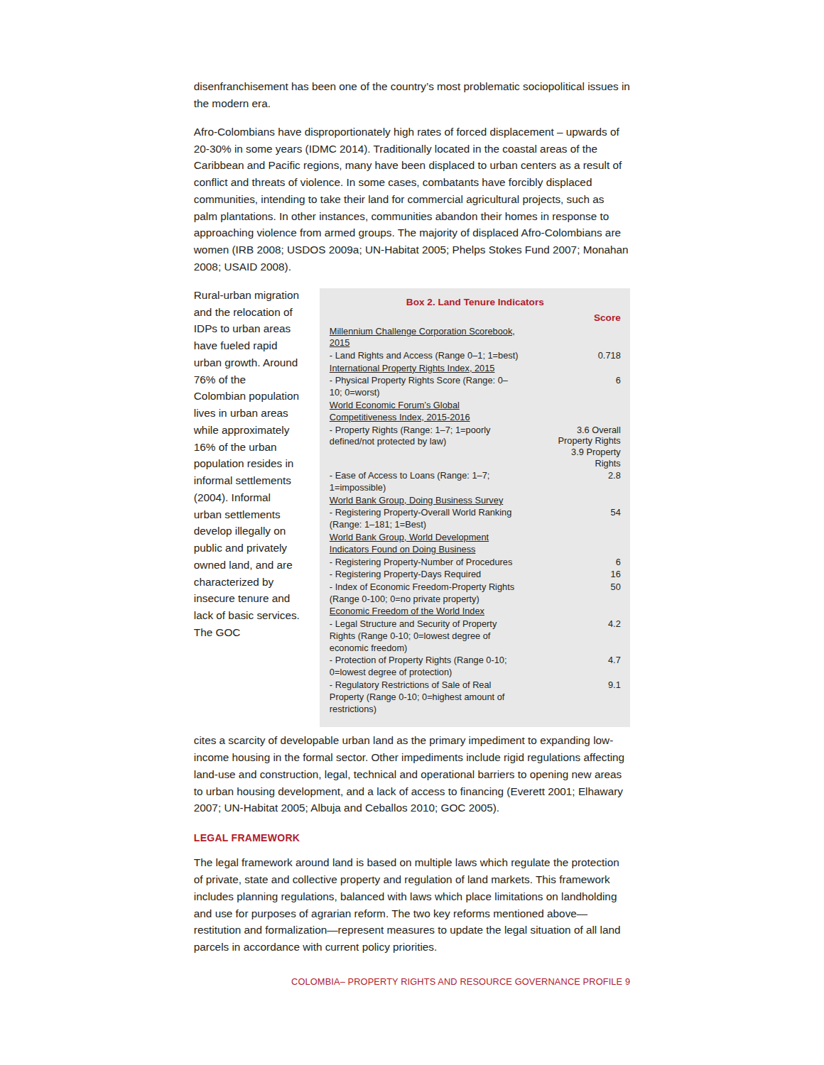disenfranchisement has been one of the country’s most problematic sociopolitical issues in the modern era.
Afro-Colombians have disproportionately high rates of forced displacement – upwards of 20-30% in some years (IDMC 2014). Traditionally located in the coastal areas of the Caribbean and Pacific regions, many have been displaced to urban centers as a result of conflict and threats of violence. In some cases, combatants have forcibly displaced communities, intending to take their land for commercial agricultural projects, such as palm plantations. In other instances, communities abandon their homes in response to approaching violence from armed groups. The majority of displaced Afro-Colombians are women (IRB 2008; USDOS 2009a; UN-Habitat 2005; Phelps Stokes Fund 2007; Monahan 2008; USAID 2008).
Box 2. Land Tenure Indicators
Score
| Millennium Challenge Corporation Scorebook, 2015 | |
| - Land Rights and Access (Range 0–1; 1=best) | 0.718 |
| International Property Rights Index, 2015 | |
| - Physical Property Rights Score (Range: 0–10; 0=worst) | 6 |
| World Economic Forum’s Global Competitiveness Index, 2015-2016 | |
| - Property Rights (Range: 1–7; 1=poorly defined/not protected by law) | 3.6 Overall Property Rights 3.9 Property Rights |
| - Ease of Access to Loans (Range: 1–7; 1=impossible) | 2.8 |
| World Bank Group, Doing Business Survey | |
| - Registering Property-Overall World Ranking (Range: 1–181; 1=Best) | 54 |
| World Bank Group, World Development Indicators Found on Doing Business | |
| - Registering Property-Number of Procedures | 6 |
| - Registering Property-Days Required | 16 |
| - Index of Economic Freedom-Property Rights (Range 0-100; 0=no private property) | 50 |
| Economic Freedom of the World Index | |
| - Legal Structure and Security of Property Rights (Range 0-10; 0=lowest degree of economic freedom) | 4.2 |
| - Protection of Property Rights (Range 0-10; 0=lowest degree of protection) | 4.7 |
| - Regulatory Restrictions of Sale of Real Property (Range 0-10; 0=highest amount of restrictions) | 9.1 |
Rural-urban migration and the relocation of IDPs to urban areas have fueled rapid urban growth. Around 76% of the Colombian population lives in urban areas while approximately 16% of the urban population resides in informal settlements (2004). Informal urban settlements develop illegally on public and privately owned land, and are characterized by insecure tenure and lack of basic services. The GOC
cites a scarcity of developable urban land as the primary impediment to expanding low-income housing in the formal sector. Other impediments include rigid regulations affecting land-use and construction, legal, technical and operational barriers to opening new areas to urban housing development, and a lack of access to financing (Everett 2001; Elhawary 2007; UN-Habitat 2005; Albuja and Ceballos 2010; GOC 2005).
Legal Framework
The legal framework around land is based on multiple laws which regulate the protection of private, state and collective property and regulation of land markets. This framework includes planning regulations, balanced with laws which place limitations on landholding and use for purposes of agrarian reform. The two key reforms mentioned above—restitution and formalization—represent measures to update the legal situation of all land parcels in accordance with current policy priorities.
COLOMBIA– PROPERTY RIGHTS AND RESOURCE GOVERNANCE PROFILE 9